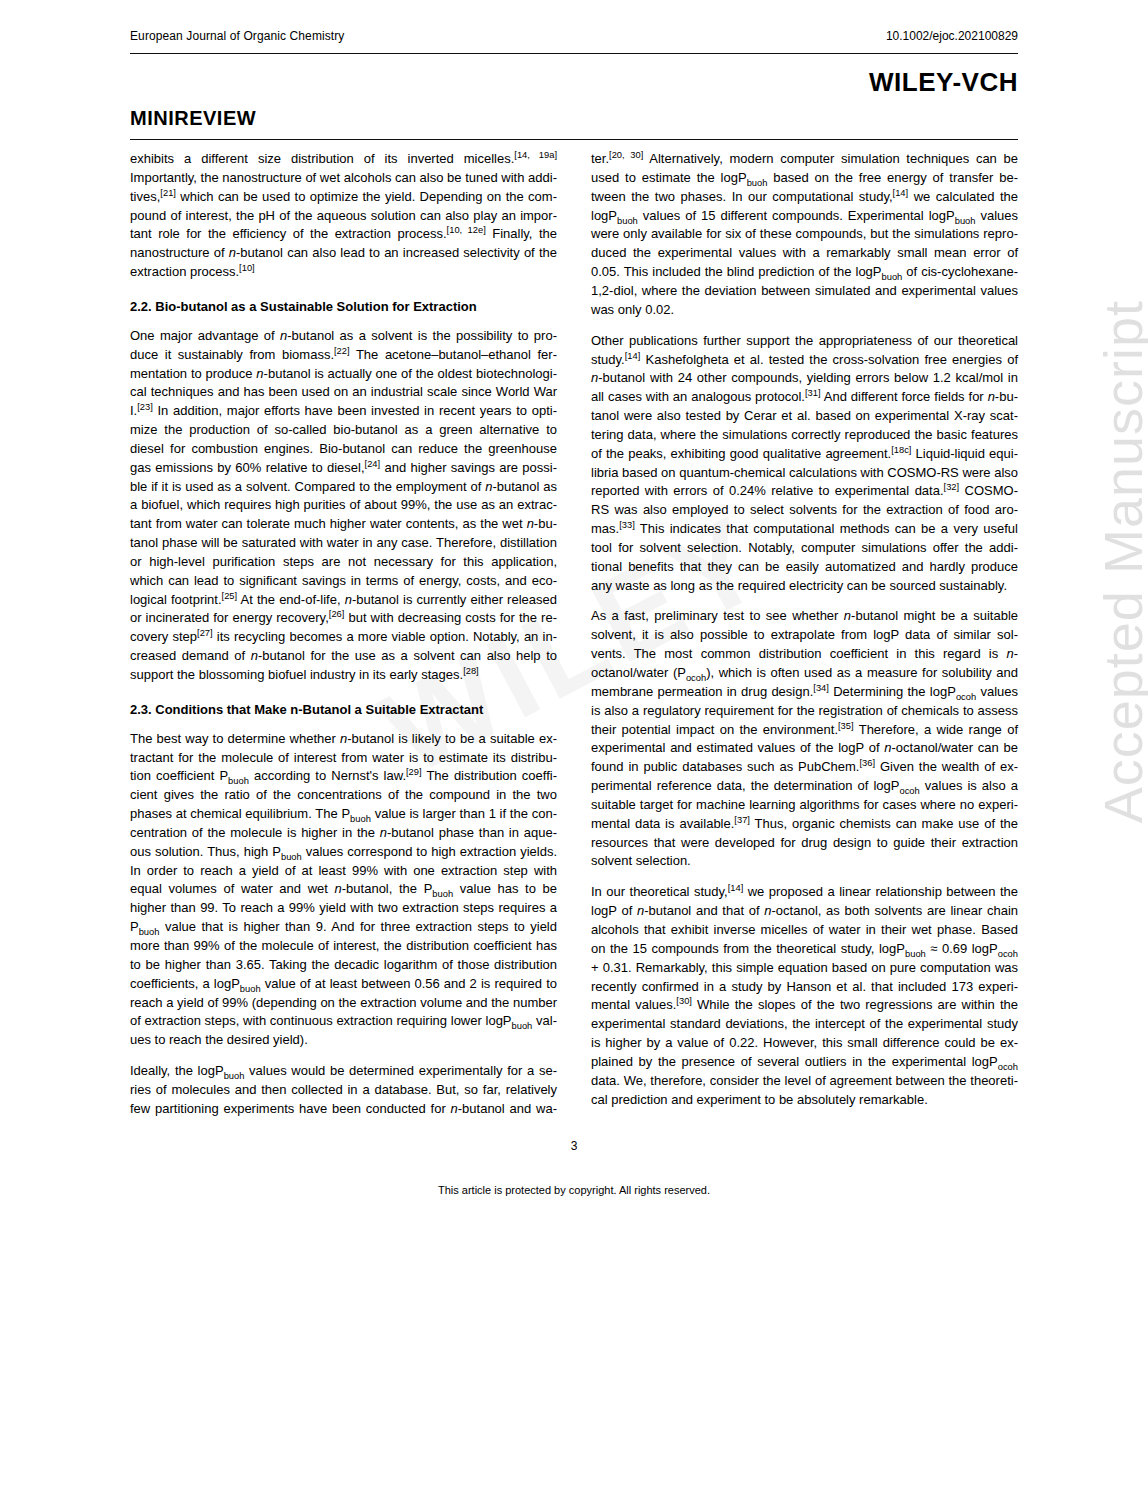European Journal of Organic Chemistry
10.1002/ejoc.202100829
WILEY-VCH
Accepted Manuscript
WILEY
MINIREVIEW
exhibits a different size distribution of its inverted micelles.[14, 19a] Importantly, the nanostructure of wet alcohols can also be tuned with additives,[21] which can be used to optimize the yield. Depending on the compound of interest, the pH of the aqueous solution can also play an important role for the efficiency of the extraction process.[10, 12e] Finally, the nanostructure of n-butanol can also lead to an increased selectivity of the extraction process.[10]
2.2. Bio-butanol as a Sustainable Solution for Extraction
One major advantage of n-butanol as a solvent is the possibility to produce it sustainably from biomass.[22] The acetone–butanol–ethanol fermentation to produce n-butanol is actually one of the oldest biotechnological techniques and has been used on an industrial scale since World War I.[23] In addition, major efforts have been invested in recent years to optimize the production of so-called bio-butanol as a green alternative to diesel for combustion engines. Bio-butanol can reduce the greenhouse gas emissions by 60% relative to diesel,[24] and higher savings are possible if it is used as a solvent. Compared to the employment of n-butanol as a biofuel, which requires high purities of about 99%, the use as an extractant from water can tolerate much higher water contents, as the wet n-butanol phase will be saturated with water in any case. Therefore, distillation or high-level purification steps are not necessary for this application, which can lead to significant savings in terms of energy, costs, and ecological footprint.[25] At the end-of-life, n-butanol is currently either released or incinerated for energy recovery,[26] but with decreasing costs for the recovery step[27] its recycling becomes a more viable option. Notably, an increased demand of n-butanol for the use as a solvent can also help to support the blossoming biofuel industry in its early stages.[28]
2.3. Conditions that Make n-Butanol a Suitable Extractant
The best way to determine whether n-butanol is likely to be a suitable extractant for the molecule of interest from water is to estimate its distribution coefficient Pbuoh according to Nernst's law.[29] The distribution coefficient gives the ratio of the concentrations of the compound in the two phases at chemical equilibrium. The Pbuoh value is larger than 1 if the concentration of the molecule is higher in the n-butanol phase than in aqueous solution. Thus, high Pbuoh values correspond to high extraction yields. In order to reach a yield of at least 99% with one extraction step with equal volumes of water and wet n-butanol, the Pbuoh value has to be higher than 99. To reach a 99% yield with two extraction steps requires a Pbuoh value that is higher than 9. And for three extraction steps to yield more than 99% of the molecule of interest, the distribution coefficient has to be higher than 3.65. Taking the decadic logarithm of those distribution coefficients, a logPbuoh value of at least between 0.56 and 2 is required to reach a yield of 99% (depending on the extraction volume and the number of extraction steps, with continuous extraction requiring lower logPbuoh values to reach the desired yield).
Ideally, the logPbuoh values would be determined experimentally for a series of molecules and then collected in a database. But, so far, relatively few partitioning experiments have been conducted for n-butanol and water.[20, 30] Alternatively, modern computer simulation techniques can be used to estimate the logPbuoh based on the free energy of transfer between the two phases. In our computational study,[14] we calculated the logPbuoh values of 15 different compounds. Experimental logPbuoh values were only available for six of these compounds, but the simulations reproduced the experimental values with a remarkably small mean error of 0.05. This included the blind prediction of the logPbuoh of cis-cyclohexane-1,2-diol, where the deviation between simulated and experimental values was only 0.02.
Other publications further support the appropriateness of our theoretical study.[14] Kashefolgheta et al. tested the cross-solvation free energies of n-butanol with 24 other compounds, yielding errors below 1.2 kcal/mol in all cases with an analogous protocol.[31] And different force fields for n-butanol were also tested by Cerar et al. based on experimental X-ray scattering data, where the simulations correctly reproduced the basic features of the peaks, exhibiting good qualitative agreement.[18c] Liquid-liquid equilibria based on quantum-chemical calculations with COSMO-RS were also reported with errors of 0.24% relative to experimental data.[32] COSMO-RS was also employed to select solvents for the extraction of food aromas.[33] This indicates that computational methods can be a very useful tool for solvent selection. Notably, computer simulations offer the additional benefits that they can be easily automatized and hardly produce any waste as long as the required electricity can be sourced sustainably.
As a fast, preliminary test to see whether n-butanol might be a suitable solvent, it is also possible to extrapolate from logP data of similar solvents. The most common distribution coefficient in this regard is n-octanol/water (Pocoh), which is often used as a measure for solubility and membrane permeation in drug design.[34] Determining the logPocoh values is also a regulatory requirement for the registration of chemicals to assess their potential impact on the environment.[35] Therefore, a wide range of experimental and estimated values of the logP of n-octanol/water can be found in public databases such as PubChem.[36] Given the wealth of experimental reference data, the determination of logPocoh values is also a suitable target for machine learning algorithms for cases where no experimental data is available.[37] Thus, organic chemists can make use of the resources that were developed for drug design to guide their extraction solvent selection.
In our theoretical study,[14] we proposed a linear relationship between the logP of n-butanol and that of n-octanol, as both solvents are linear chain alcohols that exhibit inverse micelles of water in their wet phase. Based on the 15 compounds from the theoretical study, logPbuoh ≈ 0.69 logPocoh + 0.31. Remarkably, this simple equation based on pure computation was recently confirmed in a study by Hanson et al. that included 173 experimental values.[30] While the slopes of the two regressions are within the experimental standard deviations, the intercept of the experimental study is higher by a value of 0.22. However, this small difference could be explained by the presence of several outliers in the experimental logPocoh data. We, therefore, consider the level of agreement between the theoretical prediction and experiment to be absolutely remarkable.
3
This article is protected by copyright. All rights reserved.